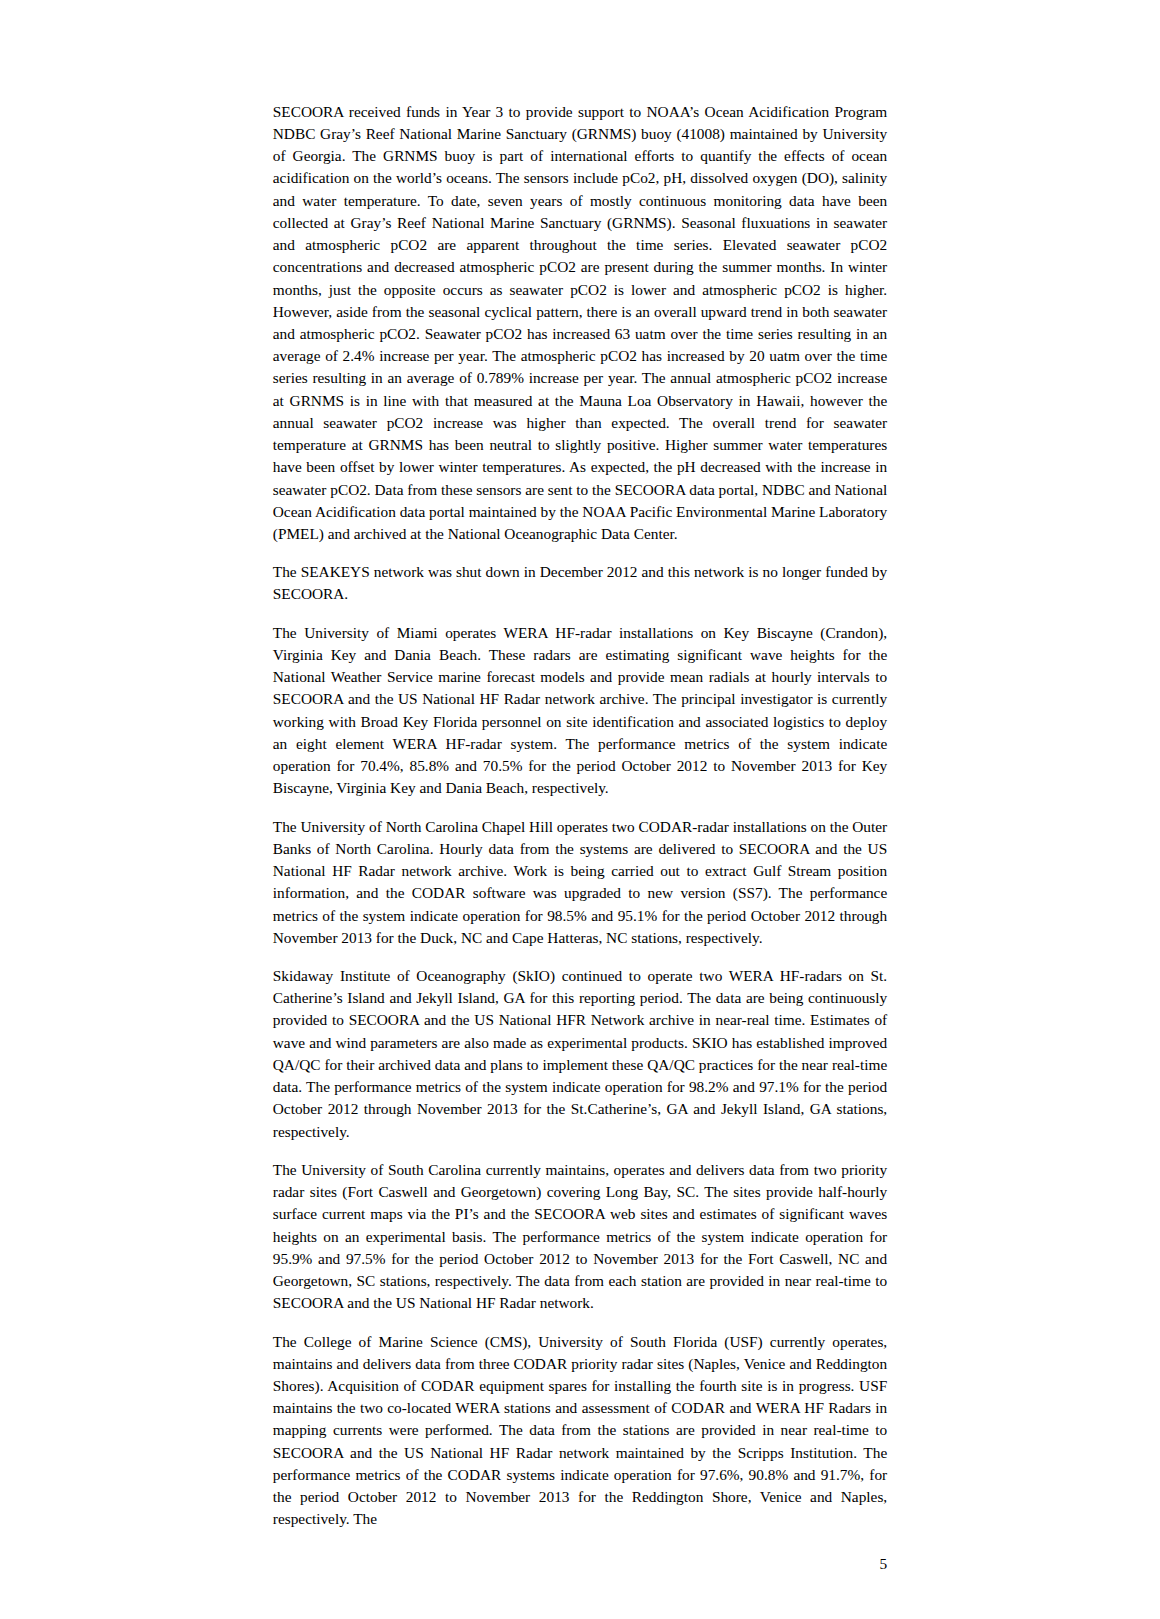SECOORA received funds in Year 3 to provide support to NOAA’s Ocean Acidification Program NDBC Gray’s Reef National Marine Sanctuary (GRNMS) buoy (41008) maintained by University of Georgia. The GRNMS buoy is part of international efforts to quantify the effects of ocean acidification on the world’s oceans. The sensors include pCo2, pH, dissolved oxygen (DO), salinity and water temperature. To date, seven years of mostly continuous monitoring data have been collected at Gray’s Reef National Marine Sanctuary (GRNMS). Seasonal fluxuations in seawater and atmospheric pCO2 are apparent throughout the time series. Elevated seawater pCO2 concentrations and decreased atmospheric pCO2 are present during the summer months. In winter months, just the opposite occurs as seawater pCO2 is lower and atmospheric pCO2 is higher. However, aside from the seasonal cyclical pattern, there is an overall upward trend in both seawater and atmospheric pCO2. Seawater pCO2 has increased 63 uatm over the time series resulting in an average of 2.4% increase per year. The atmospheric pCO2 has increased by 20 uatm over the time series resulting in an average of 0.789% increase per year. The annual atmospheric pCO2 increase at GRNMS is in line with that measured at the Mauna Loa Observatory in Hawaii, however the annual seawater pCO2 increase was higher than expected. The overall trend for seawater temperature at GRNMS has been neutral to slightly positive. Higher summer water temperatures have been offset by lower winter temperatures. As expected, the pH decreased with the increase in seawater pCO2. Data from these sensors are sent to the SECOORA data portal, NDBC and National Ocean Acidification data portal maintained by the NOAA Pacific Environmental Marine Laboratory (PMEL) and archived at the National Oceanographic Data Center.
The SEAKEYS network was shut down in December 2012 and this network is no longer funded by SECOORA.
The University of Miami operates WERA HF-radar installations on Key Biscayne (Crandon), Virginia Key and Dania Beach. These radars are estimating significant wave heights for the National Weather Service marine forecast models and provide mean radials at hourly intervals to SECOORA and the US National HF Radar network archive. The principal investigator is currently working with Broad Key Florida personnel on site identification and associated logistics to deploy an eight element WERA HF-radar system. The performance metrics of the system indicate operation for 70.4%, 85.8% and 70.5% for the period October 2012 to November 2013 for Key Biscayne, Virginia Key and Dania Beach, respectively.
The University of North Carolina Chapel Hill operates two CODAR-radar installations on the Outer Banks of North Carolina. Hourly data from the systems are delivered to SECOORA and the US National HF Radar network archive. Work is being carried out to extract Gulf Stream position information, and the CODAR software was upgraded to new version (SS7). The performance metrics of the system indicate operation for 98.5% and 95.1% for the period October 2012 through November 2013 for the Duck, NC and Cape Hatteras, NC stations, respectively.
Skidaway Institute of Oceanography (SkIO) continued to operate two WERA HF-radars on St. Catherine’s Island and Jekyll Island, GA for this reporting period. The data are being continuously provided to SECOORA and the US National HFR Network archive in near-real time. Estimates of wave and wind parameters are also made as experimental products. SKIO has established improved QA/QC for their archived data and plans to implement these QA/QC practices for the near real-time data. The performance metrics of the system indicate operation for 98.2% and 97.1% for the period October 2012 through November 2013 for the St.Catherine’s, GA and Jekyll Island, GA stations, respectively.
The University of South Carolina currently maintains, operates and delivers data from two priority radar sites (Fort Caswell and Georgetown) covering Long Bay, SC. The sites provide half-hourly surface current maps via the PI’s and the SECOORA web sites and estimates of significant waves heights on an experimental basis. The performance metrics of the system indicate operation for 95.9% and 97.5% for the period October 2012 to November 2013 for the Fort Caswell, NC and Georgetown, SC stations, respectively. The data from each station are provided in near real-time to SECOORA and the US National HF Radar network.
The College of Marine Science (CMS), University of South Florida (USF) currently operates, maintains and delivers data from three CODAR priority radar sites (Naples, Venice and Reddington Shores). Acquisition of CODAR equipment spares for installing the fourth site is in progress. USF maintains the two co-located WERA stations and assessment of CODAR and WERA HF Radars in mapping currents were performed. The data from the stations are provided in near real-time to SECOORA and the US National HF Radar network maintained by the Scripps Institution. The performance metrics of the CODAR systems indicate operation for 97.6%, 90.8% and 91.7%, for the period October 2012 to November 2013 for the Reddington Shore, Venice and Naples, respectively. The
5